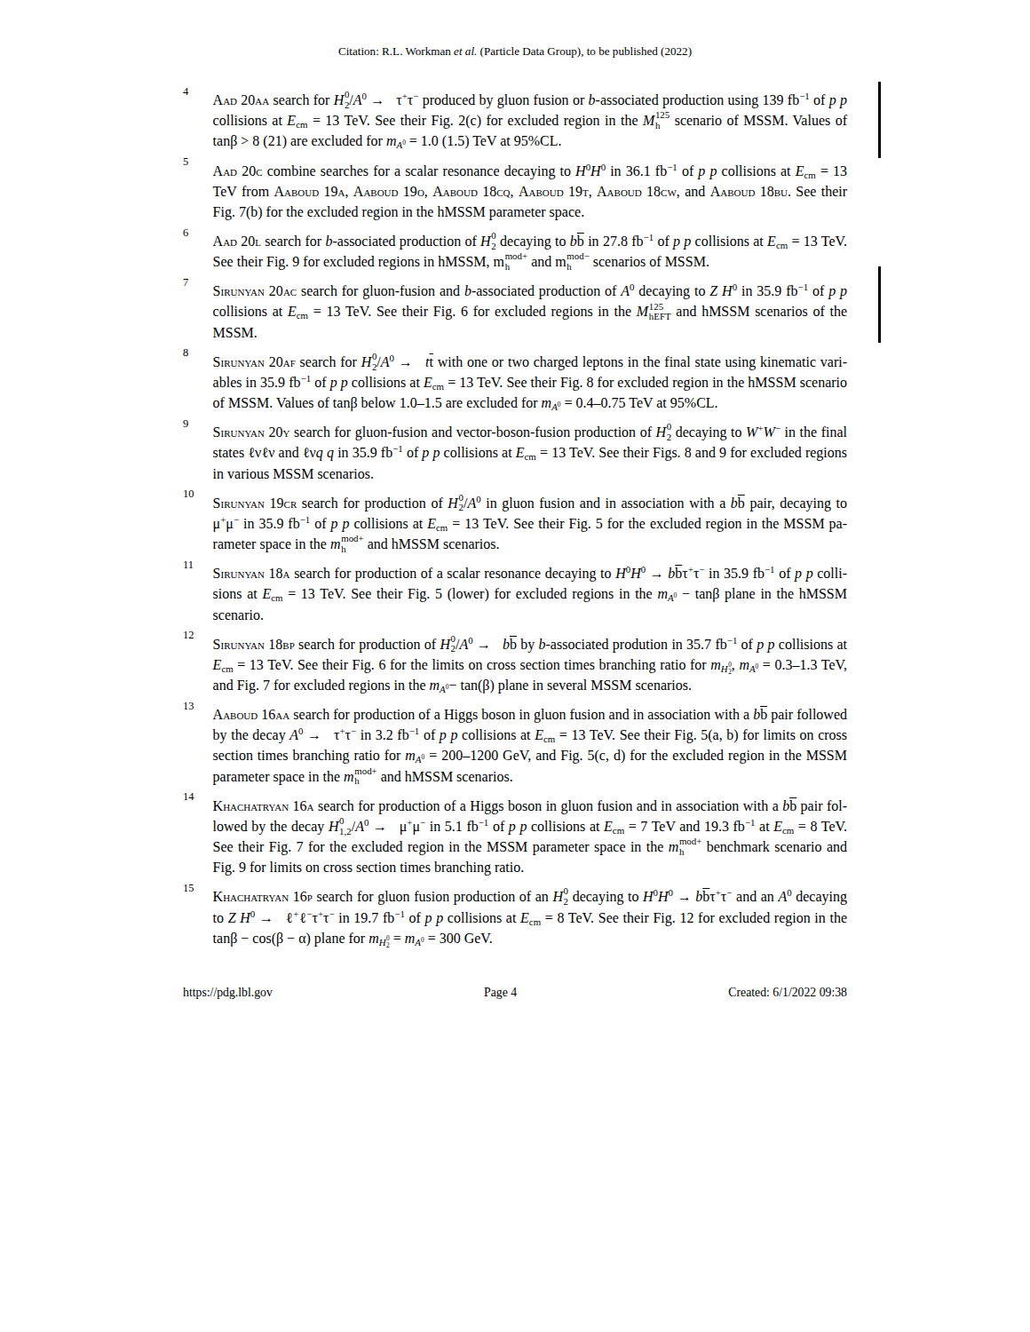Citation: R.L. Workman et al. (Particle Data Group), to be published (2022)
Aad 20aa search for H 02/A0 → τ+τ− produced by gluon fusion or b-associated production using 139 fb−1 of p p collisions at Ecm = 13 TeV. See their Fig. 2(c) for excluded region in the M 125 h scenario of MSSM. Values of tanβ > 8 (21) are excluded for mA0 = 1.0 (1.5) TeV at 95%CL.
Aad 20c combine searches for a scalar resonance decaying to H0H0 in 36.1 fb−1 of p p collisions at Ecm = 13 TeV from Aaboud 19a, Aaboud 19o, Aaboud 18cq, Aaboud 19t, Aaboud 18cw, and Aaboud 18bu. See their Fig. 7(b) for the excluded region in the hMSSM parameter space.
Aad 20l search for b-associated production of H 02 decaying to bb in 27.8 fb−1 of p p collisions at Ecm = 13 TeV. See their Fig. 9 for excluded regions in hMSSM, mmod+h and mmod−h scenarios of MSSM.
Sirunyan 20ac search for gluon-fusion and b-associated production of A0 decaying to Z H0 in 35.9 fb−1 of p p collisions at Ecm = 13 TeV. See their Fig. 6 for excluded regions in the M 125 hEFT and hMSSM scenarios of the MSSM.
Sirunyan 20af search for H 02/A0 → tt with one or two charged leptons in the final state using kinematic variables in 35.9 fb−1 of p p collisions at Ecm = 13 TeV. See their Fig. 8 for excluded region in the hMSSM scenario of MSSM. Values of tanβ below 1.0–1.5 are excluded for mA0 = 0.4–0.75 TeV at 95%CL.
Sirunyan 20y search for gluon-fusion and vector-boson-fusion production of H 02 decaying to W+W− in the final states ℓνℓν and ℓνq q in 35.9 fb−1 of p p collisions at Ecm = 13 TeV. See their Figs. 8 and 9 for excluded regions in various MSSM scenarios.
Sirunyan 19cr search for production of H 02/A0 in gluon fusion and in association with a bb pair, decaying to μ+μ− in 35.9 fb−1 of p p collisions at Ecm = 13 TeV. See their Fig. 5 for the excluded region in the MSSM parameter space in the mmod+h and hMSSM scenarios.
Sirunyan 18a search for production of a scalar resonance decaying to H0H0 → bbτ+τ− in 35.9 fb−1 of p p collisions at Ecm = 13 TeV. See their Fig. 5 (lower) for excluded regions in the mA0 − tanβ plane in the hMSSM scenario.
Sirunyan 18bp search for production of H 02/A0 → bb by b-associated prodution in 35.7 fb−1 of p p collisions at Ecm = 13 TeV. See their Fig. 6 for the limits on cross section times branching ratio for mH 02, mA0 = 0.3–1.3 TeV, and Fig. 7 for excluded regions in the mA0− tan(β) plane in several MSSM scenarios.
Aaboud 16aa search for production of a Higgs boson in gluon fusion and in association with a bb pair followed by the decay A0 → τ+τ− in 3.2 fb−1 of p p collisions at Ecm = 13 TeV. See their Fig. 5(a, b) for limits on cross section times branching ratio for mA0 = 200–1200 GeV, and Fig. 5(c, d) for the excluded region in the MSSM parameter space in the mmod+h and hMSSM scenarios.
Khachatryan 16a search for production of a Higgs boson in gluon fusion and in association with a bb pair followed by the decay H 01,2/A0 → μ+μ− in 5.1 fb−1 of p p collisions at Ecm = 7 TeV and 19.3 fb−1 at Ecm = 8 TeV. See their Fig. 7 for the excluded region in the MSSM parameter space in the mmod+h benchmark scenario and Fig. 9 for limits on cross section times branching ratio.
Khachatryan 16p search for gluon fusion production of an H 02 decaying to H0H0 → bbτ+τ− and an A0 decaying to Z H0 → ℓ+ℓ−τ+τ− in 19.7 fb−1 of p p collisions at Ecm = 8 TeV. See their Fig. 12 for excluded region in the tanβ − cos(β − α) plane for mH 02 = mA0 = 300 GeV.
https://pdg.lbl.gov Page 4 Created: 6/1/2022 09:38